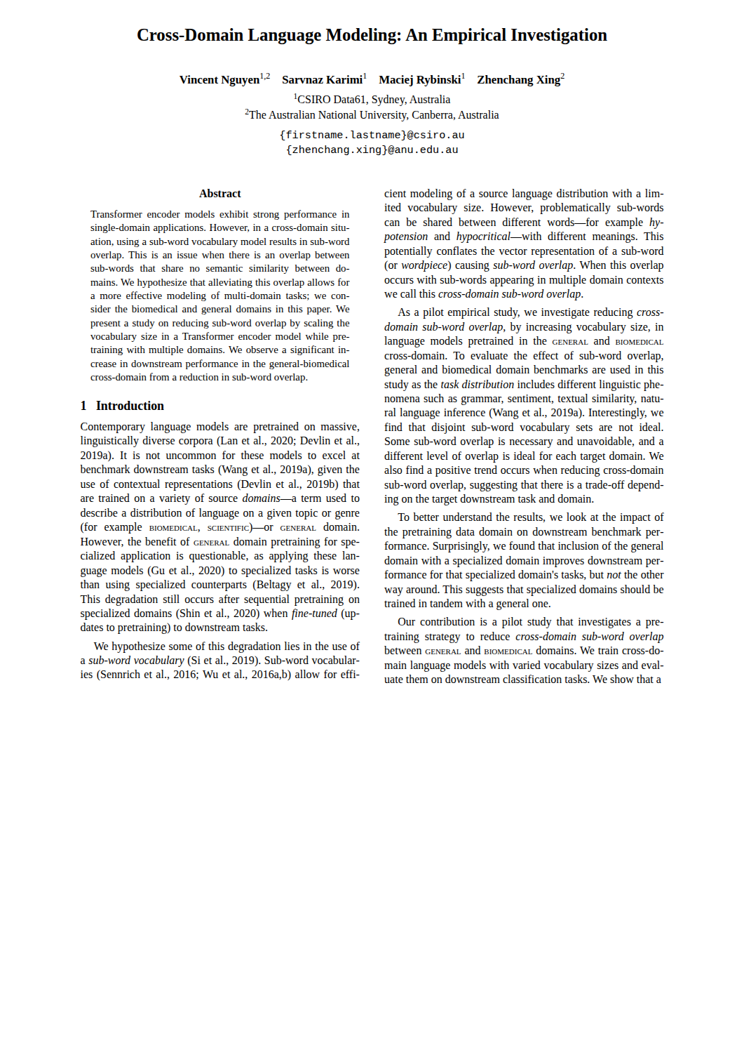Cross-Domain Language Modeling: An Empirical Investigation
Vincent Nguyen1,2 Sarvnaz Karimi1 Maciej Rybinski1 Zhenchang Xing2
1CSIRO Data61, Sydney, Australia
2The Australian National University, Canberra, Australia
{firstname.lastname}@csiro.au
{zhenchang.xing}@anu.edu.au
Abstract
Transformer encoder models exhibit strong performance in single-domain applications. However, in a cross-domain situation, using a sub-word vocabulary model results in sub-word overlap. This is an issue when there is an overlap between sub-words that share no semantic similarity between domains. We hypothesize that alleviating this overlap allows for a more effective modeling of multi-domain tasks; we consider the biomedical and general domains in this paper. We present a study on reducing sub-word overlap by scaling the vocabulary size in a Transformer encoder model while pretraining with multiple domains. We observe a significant increase in downstream performance in the general-biomedical cross-domain from a reduction in sub-word overlap.
1 Introduction
Contemporary language models are pretrained on massive, linguistically diverse corpora (Lan et al., 2020; Devlin et al., 2019a). It is not uncommon for these models to excel at benchmark downstream tasks (Wang et al., 2019a), given the use of contextual representations (Devlin et al., 2019b) that are trained on a variety of source domains—a term used to describe a distribution of language on a given topic or genre (for example biomedical, scientific)—or general domain. However, the benefit of general domain pretraining for specialized application is questionable, as applying these language models (Gu et al., 2020) to specialized tasks is worse than using specialized counterparts (Beltagy et al., 2019). This degradation still occurs after sequential pretraining on specialized domains (Shin et al., 2020) when fine-tuned (updates to pretraining) to downstream tasks.
We hypothesize some of this degradation lies in the use of a sub-word vocabulary (Si et al., 2019). Sub-word vocabularies (Sennrich et al., 2016; Wu et al., 2016a,b) allow for efficient modeling of a source language distribution with a limited vocabulary size. However, problematically sub-words can be shared between different words—for example hypotension and hypocritical—with different meanings. This potentially conflates the vector representation of a sub-word (or wordpiece) causing sub-word overlap. When this overlap occurs with sub-words appearing in multiple domain contexts we call this cross-domain sub-word overlap.
As a pilot empirical study, we investigate reducing cross-domain sub-word overlap, by increasing vocabulary size, in language models pretrained in the general and biomedical cross-domain. To evaluate the effect of sub-word overlap, general and biomedical domain benchmarks are used in this study as the task distribution includes different linguistic phenomena such as grammar, sentiment, textual similarity, natural language inference (Wang et al., 2019a). Interestingly, we find that disjoint sub-word vocabulary sets are not ideal. Some sub-word overlap is necessary and unavoidable, and a different level of overlap is ideal for each target domain. We also find a positive trend occurs when reducing cross-domain sub-word overlap, suggesting that there is a trade-off depending on the target downstream task and domain.
To better understand the results, we look at the impact of the pretraining data domain on downstream benchmark performance. Surprisingly, we found that inclusion of the general domain with a specialized domain improves downstream performance for that specialized domain's tasks, but not the other way around. This suggests that specialized domains should be trained in tandem with a general one.
Our contribution is a pilot study that investigates a pretraining strategy to reduce cross-domain sub-word overlap between general and biomedical domains. We train cross-domain language models with varied vocabulary sizes and evaluate them on downstream classification tasks. We show that a